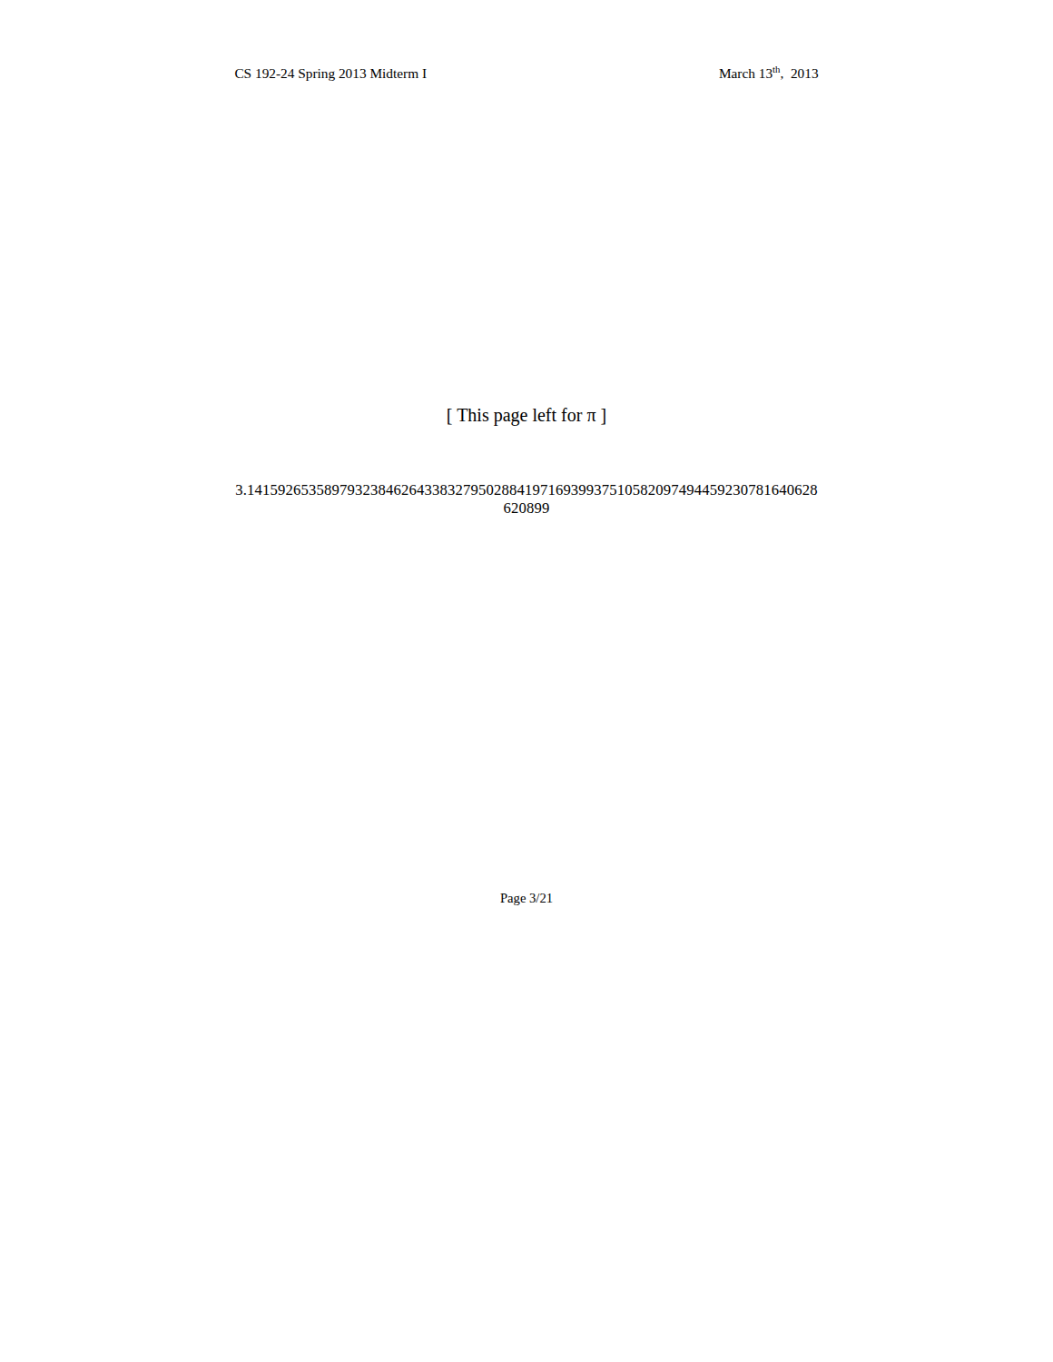CS 192-24 Spring 2013 Midterm I
March 13th, 2013
[ This page left for π ]
3.14159265358979323846264338327950288419716939937510582097494459230781640628620899
Page 3/21